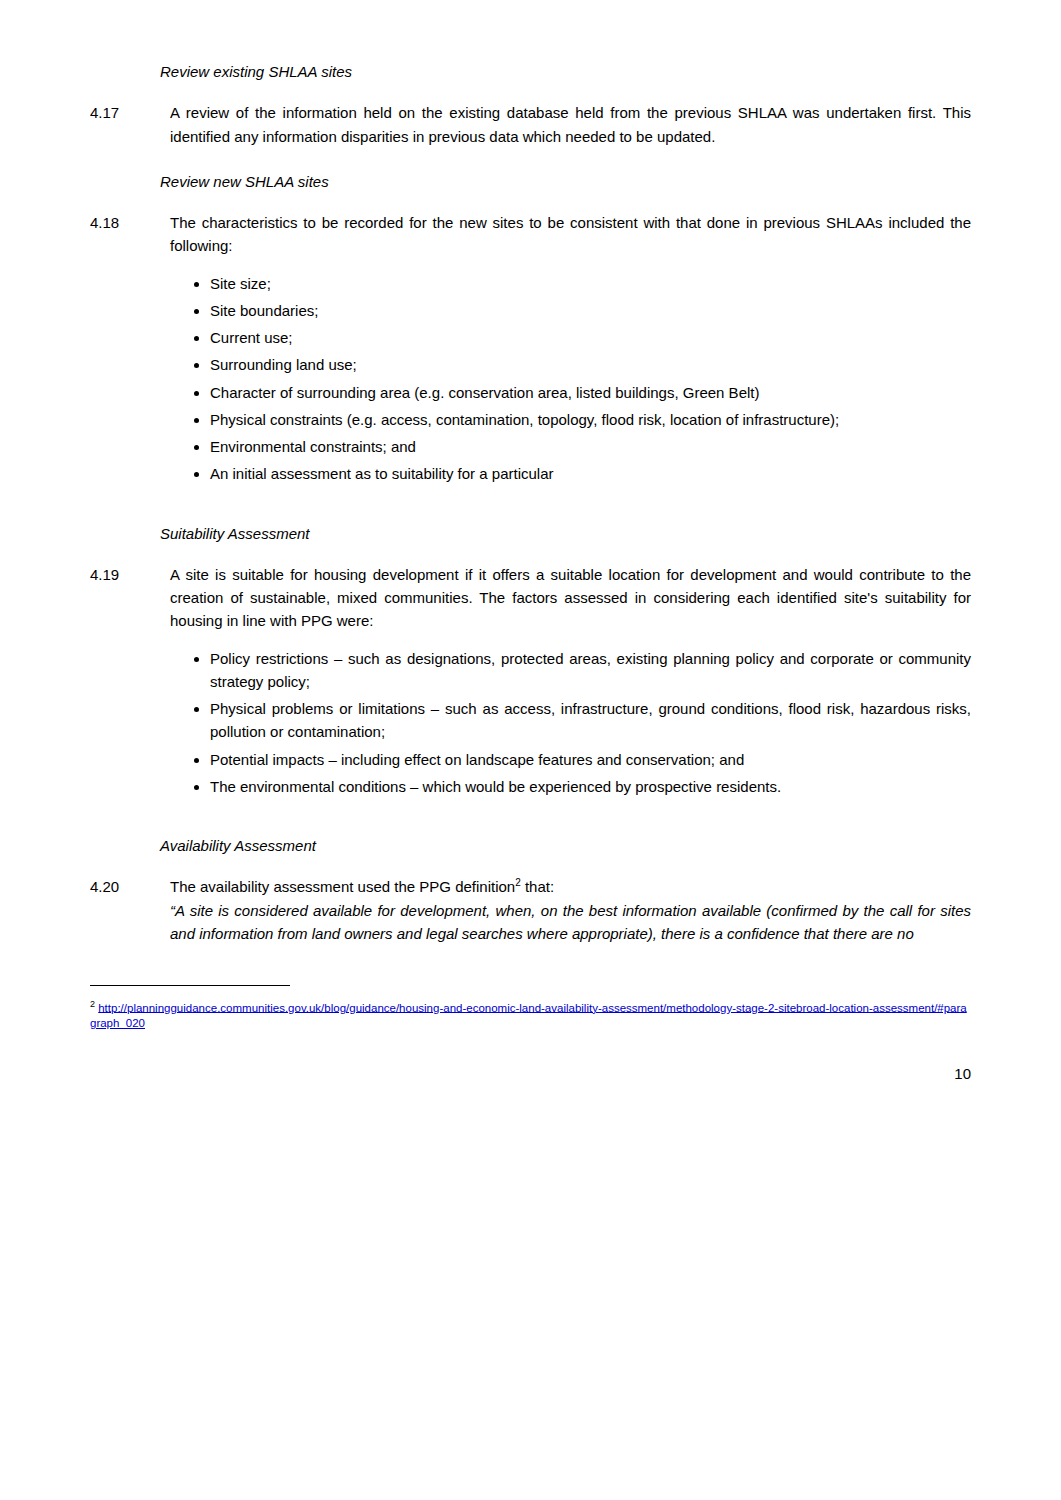Review existing SHLAA sites
4.17
A review of the information held on the existing database held from the previous SHLAA was undertaken first. This identified any information disparities in previous data which needed to be updated.
Review new SHLAA sites
4.18
The characteristics to be recorded for the new sites to be consistent with that done in previous SHLAAs included the following:
Site size;
Site boundaries;
Current use;
Surrounding land use;
Character of surrounding area (e.g. conservation area, listed buildings, Green Belt)
Physical constraints (e.g. access, contamination, topology, flood risk, location of infrastructure);
Environmental constraints; and
An initial assessment as to suitability for a particular
Suitability Assessment
4.19
A site is suitable for housing development if it offers a suitable location for development and would contribute to the creation of sustainable, mixed communities. The factors assessed in considering each identified site's suitability for housing in line with PPG were:
Policy restrictions – such as designations, protected areas, existing planning policy and corporate or community strategy policy;
Physical problems or limitations – such as access, infrastructure, ground conditions, flood risk, hazardous risks, pollution or contamination;
Potential impacts – including effect on landscape features and conservation; and
The environmental conditions – which would be experienced by prospective residents.
Availability Assessment
4.20
The availability assessment used the PPG definition2 that:
“A site is considered available for development, when, on the best information available (confirmed by the call for sites and information from land owners and legal searches where appropriate), there is a confidence that there are no
2 http://planningguidance.communities.gov.uk/blog/guidance/housing-and-economic-land-availability-assessment/methodology-stage-2-sitebroad-location-assessment/#paragraph_020
10